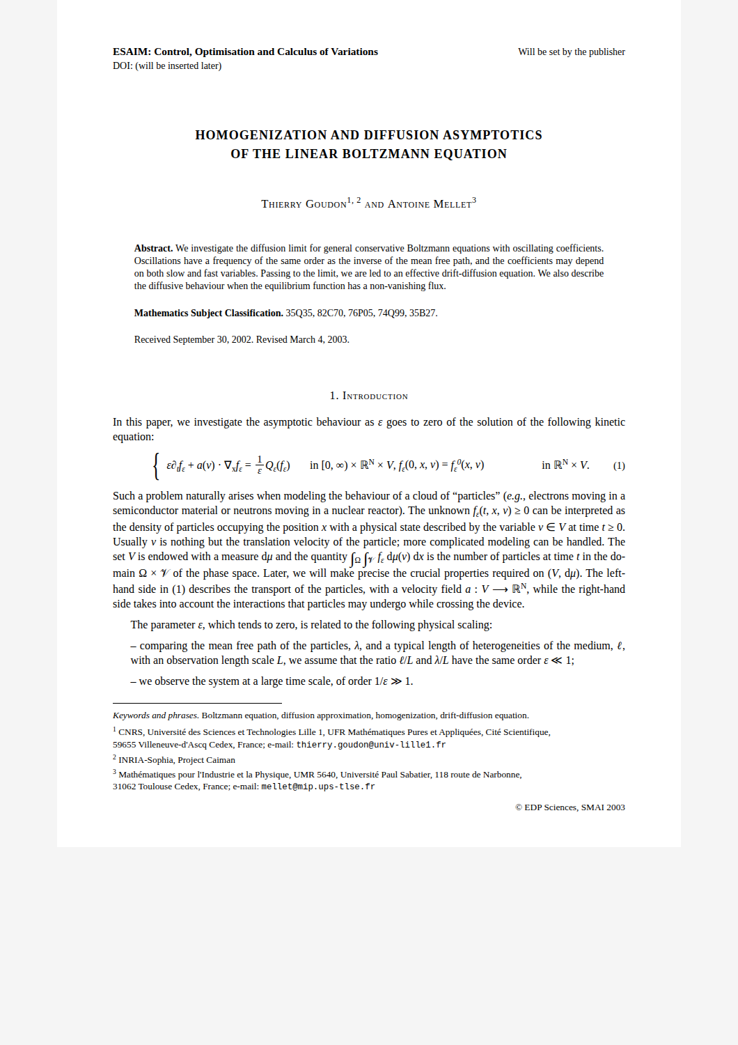ESAIM: Control, Optimisation and Calculus of Variations Will be set by the publisher
DOI: (will be inserted later)
HOMOGENIZATION AND DIFFUSION ASYMPTOTICS
OF THE LINEAR BOLTZMANN EQUATION
Thierry Goudon1, 2 and Antoine Mellet3
Abstract. We investigate the diffusion limit for general conservative Boltzmann equations with oscillating coefficients. Oscillations have a frequency of the same order as the inverse of the mean free path, and the coefficients may depend on both slow and fast variables. Passing to the limit, we are led to an effective drift-diffusion equation. We also describe the diffusive behaviour when the equilibrium function has a non-vanishing flux.
Mathematics Subject Classification. 35Q35, 82C70, 76P05, 74Q99, 35B27.
Received September 30, 2002. Revised March 4, 2003.
1. Introduction
In this paper, we investigate the asymptotic behaviour as ε goes to zero of the solution of the following kinetic equation:
{ ε∂tfε + a(v) · ∇xfε = 1 ε Qε(fε) in [0, ∞) × ℝN × V, fε(0, x, v) = fε 0(x, v) in ℝN × V.
(1)
Such a problem naturally arises when modeling the behaviour of a cloud of “particles” (e.g., electrons moving in a semiconductor material or neutrons moving in a nuclear reactor). The unknown fε(t, x, v) ≥ 0 can be interpreted as the density of particles occupying the position x with a physical state described by the variable v ∈ V at time t ≥ 0. Usually v is nothing but the translation velocity of the particle; more complicated modeling can be handled. The set V is endowed with a measure dμ and the quantity ∫Ω ∫𝒱 fε dμ(v) dx is the number of particles at time t in the domain Ω × 𝒱 of the phase space. Later, we will make precise the crucial properties required on (V, dμ). The left-hand side in (1) describes the transport of the particles, with a velocity field a : V ⟶ ℝN, while the right-hand side takes into account the interactions that particles may undergo while crossing the device.
The parameter ε, which tends to zero, is related to the following physical scaling:
– comparing the mean free path of the particles, λ, and a typical length of heterogeneities of the medium, ℓ, with an observation length scale L, we assume that the ratio ℓ/L and λ/L have the same order ε ≪ 1;
– we observe the system at a large time scale, of order 1/ε ≫ 1.
Keywords and phrases. Boltzmann equation, diffusion approximation, homogenization, drift-diffusion equation.
1 CNRS, Université des Sciences et Technologies Lille 1, UFR Mathématiques Pures et Appliquées, Cité Scientifique,
59655 Villeneuve-d'Ascq Cedex, France; e-mail: thierry.goudon@univ-lille1.fr
2 INRIA-Sophia, Project Caiman
3 Mathématiques pour l'Industrie et la Physique, UMR 5640, Université Paul Sabatier, 118 route de Narbonne,
31062 Toulouse Cedex, France; e-mail: mellet@mip.ups-tlse.fr
© EDP Sciences, SMAI 2003